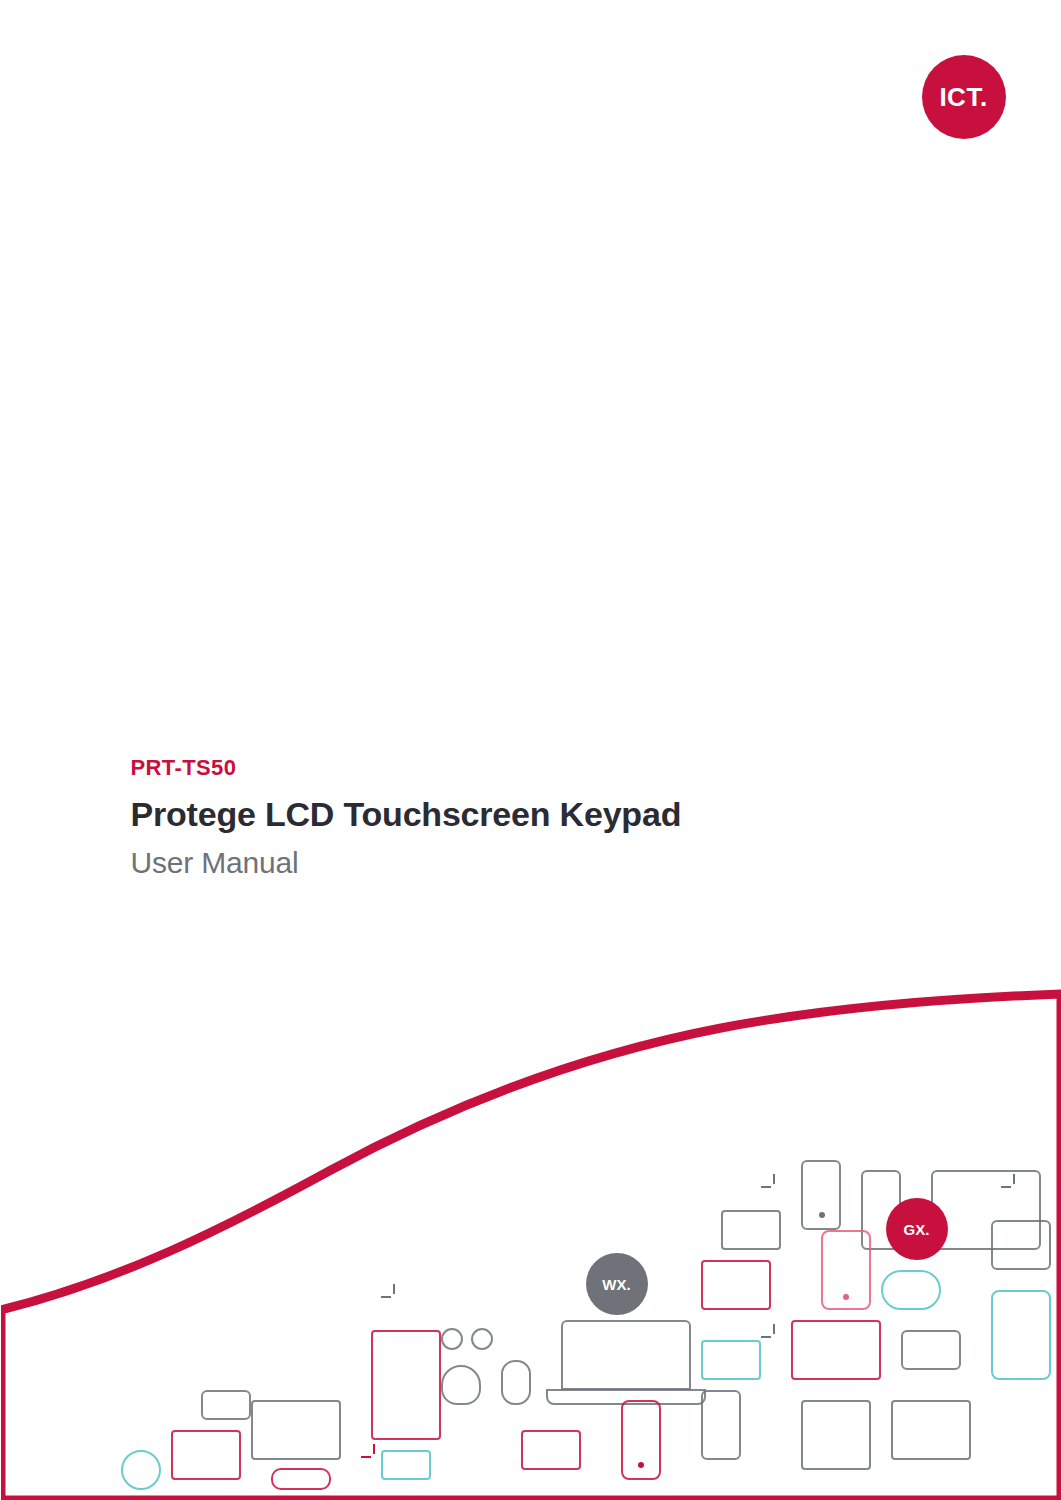ICT
PRT-TS50
Protege LCD Touchscreen Keypad
User Manual
WX.
GX.